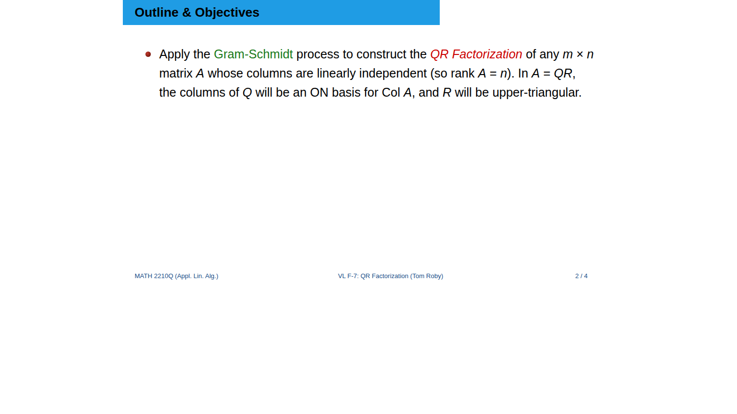Outline & Objectives
Apply the Gram-Schmidt process to construct the QR Factorization of any m × n matrix A whose columns are linearly independent (so rank A = n). In A = QR, the columns of Q will be an ON basis for Col A, and R will be upper-triangular.
MATH 2210Q (Appl. Lin. Alg.)
VL F-7: QR Factorization (Tom Roby)
2 / 4